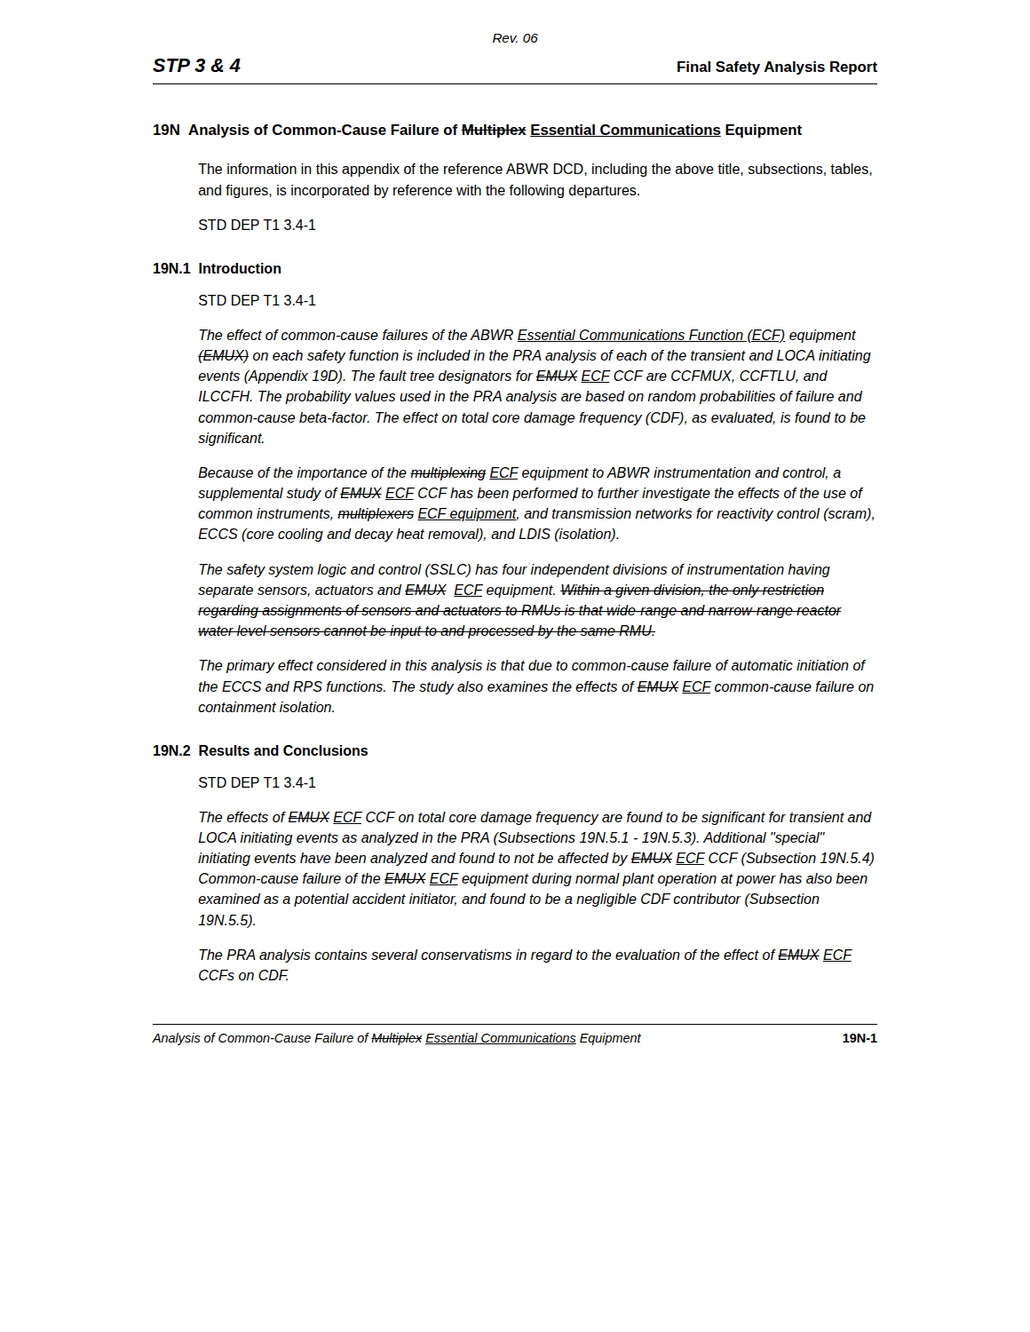Rev. 06
STP 3 & 4 Final Safety Analysis Report
19N Analysis of Common-Cause Failure of Multiplex Essential Communications Equipment
The information in this appendix of the reference ABWR DCD, including the above title, subsections, tables, and figures, is incorporated by reference with the following departures.
STD DEP T1 3.4-1
19N.1 Introduction
STD DEP T1 3.4-1
The effect of common-cause failures of the ABWR Essential Communications Function (ECF) equipment (EMUX) on each safety function is included in the PRA analysis of each of the transient and LOCA initiating events (Appendix 19D). The fault tree designators for EMUX ECF CCF are CCFMUX, CCFTLU, and ILCCFH. The probability values used in the PRA analysis are based on random probabilities of failure and common-cause beta-factor. The effect on total core damage frequency (CDF), as evaluated, is found to be significant.
Because of the importance of the multiplexing ECF equipment to ABWR instrumentation and control, a supplemental study of EMUX ECF CCF has been performed to further investigate the effects of the use of common instruments, multiplexers ECF equipment, and transmission networks for reactivity control (scram), ECCS (core cooling and decay heat removal), and LDIS (isolation).
The safety system logic and control (SSLC) has four independent divisions of instrumentation having separate sensors, actuators and EMUX ECF equipment. Within a given division, the only restriction regarding assignments of sensors and actuators to RMUs is that wide-range and narrow-range reactor water level sensors cannot be input to and processed by the same RMU.
The primary effect considered in this analysis is that due to common-cause failure of automatic initiation of the ECCS and RPS functions. The study also examines the effects of EMUX ECF common-cause failure on containment isolation.
19N.2 Results and Conclusions
STD DEP T1 3.4-1
The effects of EMUX ECF CCF on total core damage frequency are found to be significant for transient and LOCA initiating events as analyzed in the PRA (Subsections 19N.5.1 - 19N.5.3). Additional "special" initiating events have been analyzed and found to not be affected by EMUX ECF CCF (Subsection 19N.5.4) Common-cause failure of the EMUX ECF equipment during normal plant operation at power has also been examined as a potential accident initiator, and found to be a negligible CDF contributor (Subsection 19N.5.5).
The PRA analysis contains several conservatisms in regard to the evaluation of the effect of EMUX ECF CCFs on CDF.
Analysis of Common-Cause Failure of Multiplex Essential Communications Equipment 19N-1